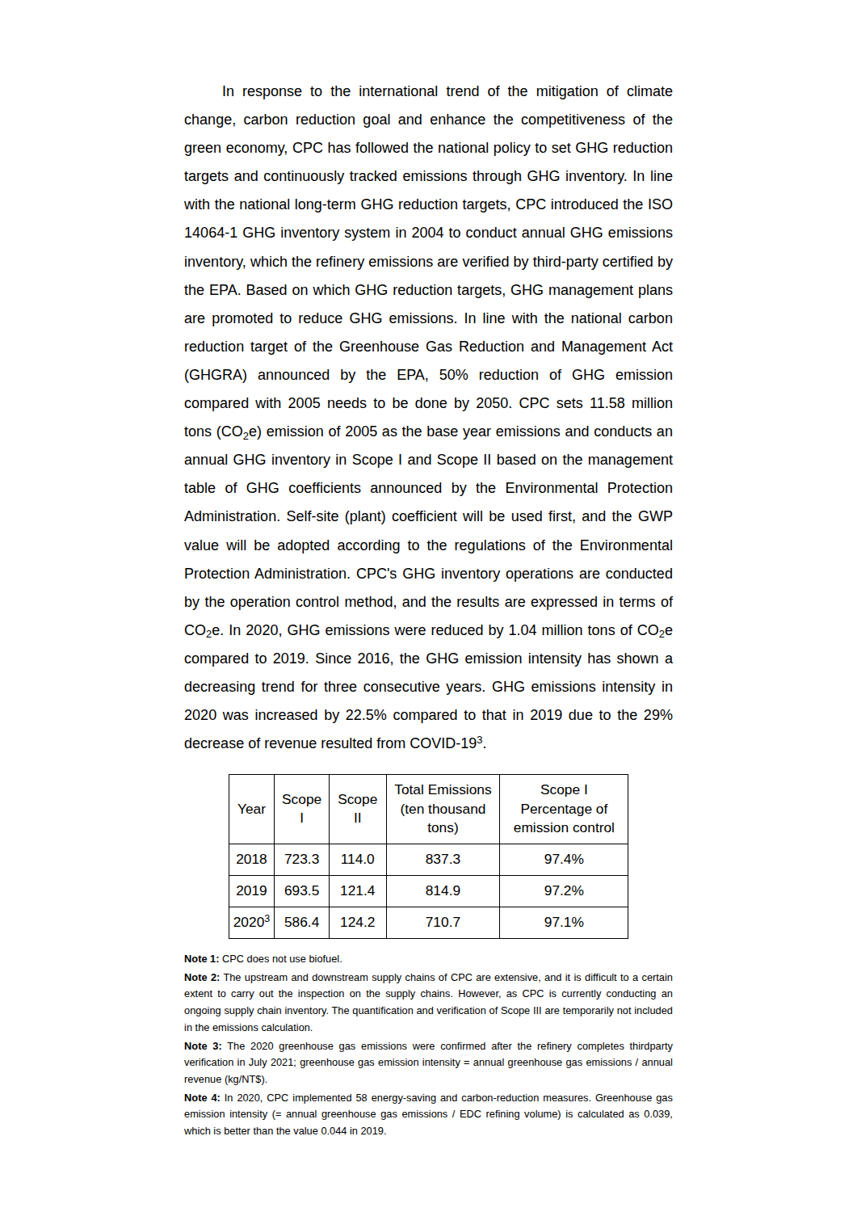In response to the international trend of the mitigation of climate change, carbon reduction goal and enhance the competitiveness of the green economy, CPC has followed the national policy to set GHG reduction targets and continuously tracked emissions through GHG inventory. In line with the national long-term GHG reduction targets, CPC introduced the ISO 14064-1 GHG inventory system in 2004 to conduct annual GHG emissions inventory, which the refinery emissions are verified by third-party certified by the EPA. Based on which GHG reduction targets, GHG management plans are promoted to reduce GHG emissions. In line with the national carbon reduction target of the Greenhouse Gas Reduction and Management Act (GHGRA) announced by the EPA, 50% reduction of GHG emission compared with 2005 needs to be done by 2050. CPC sets 11.58 million tons (CO2e) emission of 2005 as the base year emissions and conducts an annual GHG inventory in Scope I and Scope II based on the management table of GHG coefficients announced by the Environmental Protection Administration. Self-site (plant) coefficient will be used first, and the GWP value will be adopted according to the regulations of the Environmental Protection Administration. CPC's GHG inventory operations are conducted by the operation control method, and the results are expressed in terms of CO2e. In 2020, GHG emissions were reduced by 1.04 million tons of CO2e compared to 2019. Since 2016, the GHG emission intensity has shown a decreasing trend for three consecutive years. GHG emissions intensity in 2020 was increased by 22.5% compared to that in 2019 due to the 29% decrease of revenue resulted from COVID-193.
| Year | Scope I | Scope II | Total Emissions (ten thousand tons) | Scope I Percentage of emission control |
| --- | --- | --- | --- | --- |
| 2018 | 723.3 | 114.0 | 837.3 | 97.4% |
| 2019 | 693.5 | 121.4 | 814.9 | 97.2% |
| 2020 3 | 586.4 | 124.2 | 710.7 | 97.1% |
Note 1: CPC does not use biofuel.
Note 2: The upstream and downstream supply chains of CPC are extensive, and it is difficult to a certain extent to carry out the inspection on the supply chains. However, as CPC is currently conducting an ongoing supply chain inventory. The quantification and verification of Scope III are temporarily not included in the emissions calculation.
Note 3: The 2020 greenhouse gas emissions were confirmed after the refinery completes thirdparty verification in July 2021; greenhouse gas emission intensity = annual greenhouse gas emissions / annual revenue (kg/NT$).
Note 4: In 2020, CPC implemented 58 energy-saving and carbon-reduction measures. Greenhouse gas emission intensity (= annual greenhouse gas emissions / EDC refining volume) is calculated as 0.039, which is better than the value 0.044 in 2019.